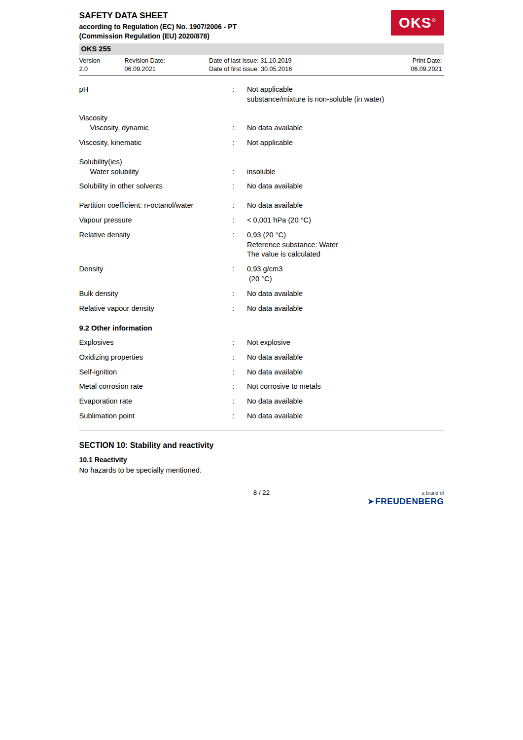SAFETY DATA SHEET
according to Regulation (EC) No. 1907/2006 - PT
(Commission Regulation (EU) 2020/878)
OKS®
OKS 255
| Version 2.0 | Revision Date: 06.09.2021 | Date of last issue: 31.10.2019 Date of first issue: 30.05.2016 | Print Date: 06.09.2021 |
| pH | : | Not applicable substance/mixture is non-soluble (in water) |
| Viscosity Viscosity, dynamic | : | No data available |
| Viscosity, kinematic | : | Not applicable |
| Solubility(ies) Water solubility | : | insoluble |
| Solubility in other solvents | : | No data available |
| Partition coefficient: n-octanol/water | : | No data available |
| Vapour pressure | : | < 0,001 hPa (20 °C) |
| Relative density | : | 0,93 (20 °C) Reference substance: Water The value is calculated |
| Density | : | 0,93 g/cm3 (20 °C) |
| Bulk density | : | No data available |
| Relative vapour density | : | No data available |
9.2 Other information
| Explosives | : | Not explosive |
| Oxidizing properties | : | No data available |
| Self-ignition | : | No data available |
| Metal corrosion rate | : | Not corrosive to metals |
| Evaporation rate | : | No data available |
| Sublimation point | : | No data available |
SECTION 10: Stability and reactivity
10.1 Reactivity
No hazards to be specially mentioned.
8 / 22
a brand of
➤FREUDENBERG